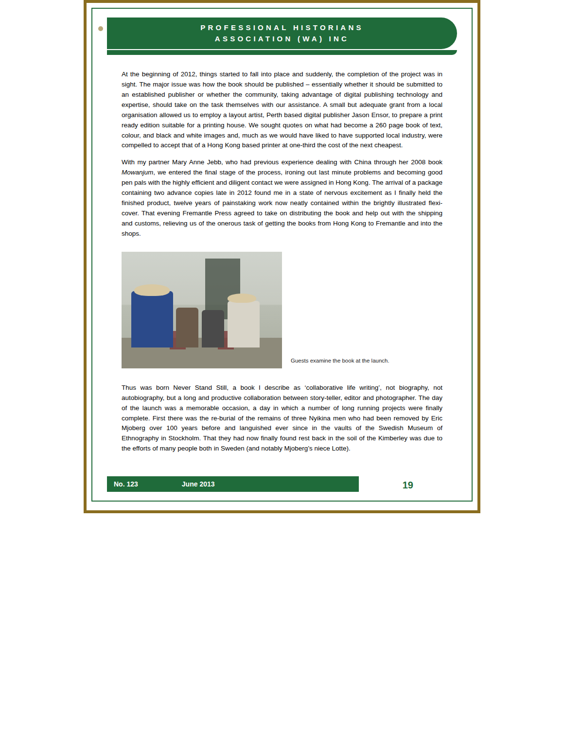PROFESSIONAL HISTORIANS
ASSOCIATION (WA) INC
At the beginning of 2012, things started to fall into place and suddenly, the completion of the project was in sight. The major issue was how the book should be published – essentially whether it should be submitted to an established publisher or whether the community, taking advantage of digital publishing technology and expertise, should take on the task themselves with our assistance. A small but adequate grant from a local organisation allowed us to employ a layout artist, Perth based digital publisher Jason Ensor, to prepare a print ready edition suitable for a printing house. We sought quotes on what had become a 260 page book of text, colour, and black and white images and, much as we would have liked to have supported local industry, were compelled to accept that of a Hong Kong based printer at one-third the cost of the next cheapest.
With my partner Mary Anne Jebb, who had previous experience dealing with China through her 2008 book Mowanjum, we entered the final stage of the process, ironing out last minute problems and becoming good pen pals with the highly efficient and diligent contact we were assigned in Hong Kong. The arrival of a package containing two advance copies late in 2012 found me in a state of nervous excitement as I finally held the finished product, twelve years of painstaking work now neatly contained within the brightly illustrated flexi-cover. That evening Fremantle Press agreed to take on distributing the book and help out with the shipping and customs, relieving us of the onerous task of getting the books from Hong Kong to Fremantle and into the shops.
Guests examine the book at the launch.
Thus was born Never Stand Still, a book I describe as ‘collaborative life writing’, not biography, not autobiography, but a long and productive collaboration between story-teller, editor and photographer. The day of the launch was a memorable occasion, a day in which a number of long running projects were finally complete. First there was the re-burial of the remains of three Nyikina men who had been removed by Eric Mjoberg over 100 years before and languished ever since in the vaults of the Swedish Museum of Ethnography in Stockholm. That they had now finally found rest back in the soil of the Kimberley was due to the efforts of many people both in Sweden (and notably Mjoberg’s niece Lotte).
No. 123 June 2013
19